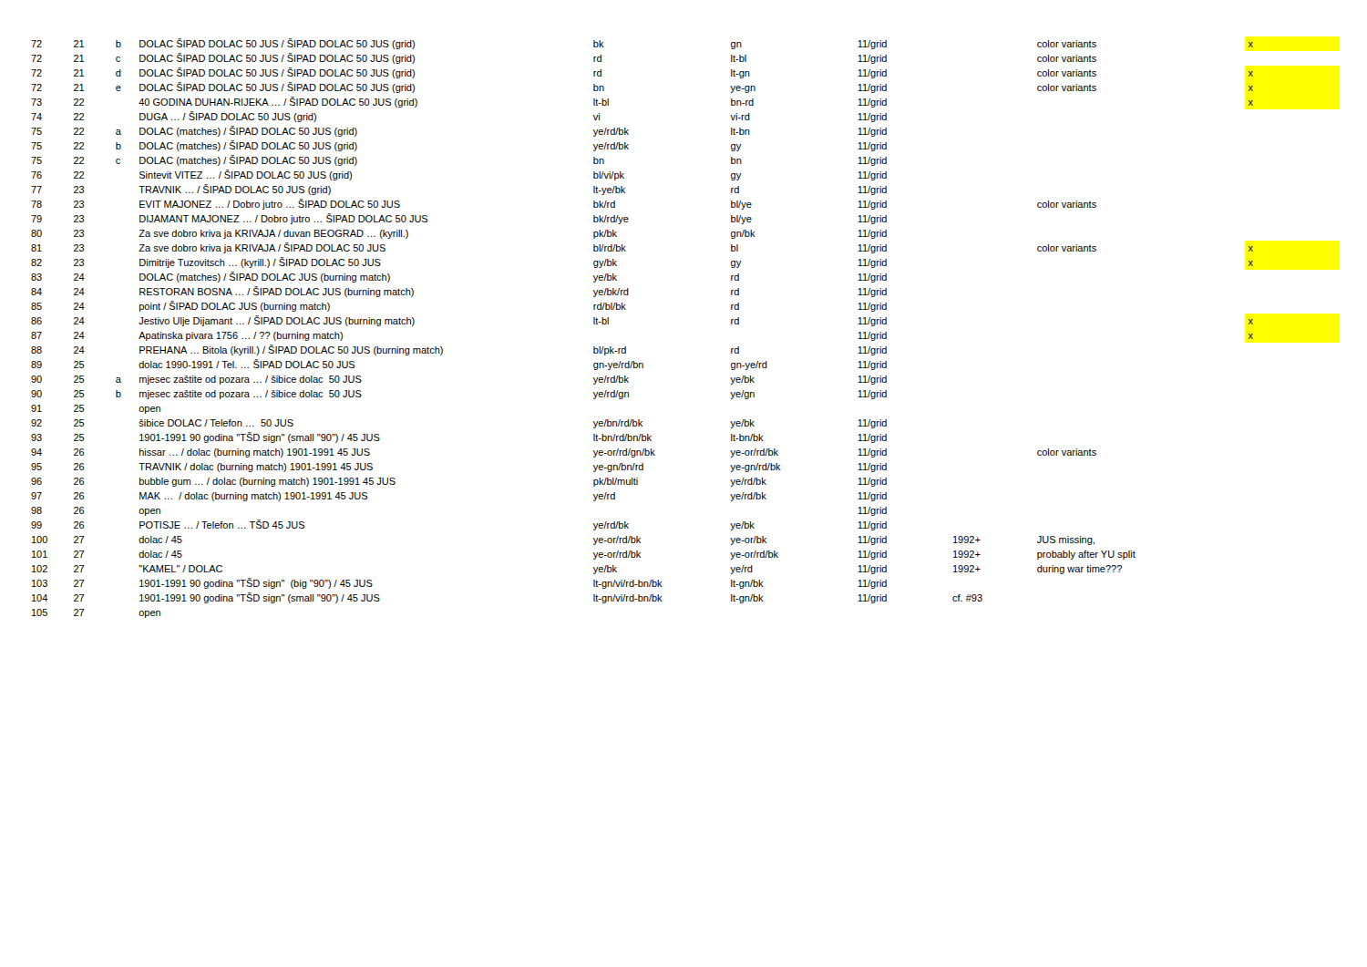| 72 | 21 | b | DOLAC ŠIPAD DOLAC 50 JUS / ŠIPAD DOLAC 50 JUS (grid) | bk | gn | 11/grid | | color variants | x |
| 72 | 21 | c | DOLAC ŠIPAD DOLAC 50 JUS / ŠIPAD DOLAC 50 JUS (grid) | rd | lt-bl | 11/grid | | color variants | |
| 72 | 21 | d | DOLAC ŠIPAD DOLAC 50 JUS / ŠIPAD DOLAC 50 JUS (grid) | rd | lt-gn | 11/grid | | color variants | x |
| 72 | 21 | e | DOLAC ŠIPAD DOLAC 50 JUS / ŠIPAD DOLAC 50 JUS (grid) | bn | ye-gn | 11/grid | | color variants | x |
| 73 | 22 | | 40 GODINA DUHAN-RIJEKA … / ŠIPAD DOLAC 50 JUS (grid) | lt-bl | bn-rd | 11/grid | | | x |
| 74 | 22 | | DUGA … / ŠIPAD DOLAC 50 JUS (grid) | vi | vi-rd | 11/grid | | | |
| 75 | 22 | a | DOLAC (matches) / ŠIPAD DOLAC 50 JUS (grid) | ye/rd/bk | lt-bn | 11/grid | | | |
| 75 | 22 | b | DOLAC (matches) / ŠIPAD DOLAC 50 JUS (grid) | ye/rd/bk | gy | 11/grid | | | |
| 75 | 22 | c | DOLAC (matches) / ŠIPAD DOLAC 50 JUS (grid) | bn | bn | 11/grid | | | |
| 76 | 22 | | Sintevit VITEZ … / ŠIPAD DOLAC 50 JUS (grid) | bl/vi/pk | gy | 11/grid | | | |
| 77 | 23 | | TRAVNIK … / ŠIPAD DOLAC 50 JUS (grid) | lt-ye/bk | rd | 11/grid | | | |
| 78 | 23 | | EVIT MAJONEZ … / Dobro jutro … ŠIPAD DOLAC 50 JUS | bk/rd | bl/ye | 11/grid | | color variants | |
| 79 | 23 | | DIJAMANT MAJONEZ … / Dobro jutro … ŠIPAD DOLAC 50 JUS | bk/rd/ye | bl/ye | 11/grid | | | |
| 80 | 23 | | Za sve dobro kriva ja KRIVAJA / duvan BEOGRAD … (kyrill.) | pk/bk | gn/bk | 11/grid | | | |
| 81 | 23 | | Za sve dobro kriva ja KRIVAJA / ŠIPAD DOLAC 50 JUS | bl/rd/bk | bl | 11/grid | | color variants | x |
| 82 | 23 | | Dimitrije Tuzovitsch … (kyrill.) / ŠIPAD DOLAC 50 JUS | gy/bk | gy | 11/grid | | | x |
| 83 | 24 | | DOLAC (matches) / ŠIPAD DOLAC JUS (burning match) | ye/bk | rd | 11/grid | | | |
| 84 | 24 | | RESTORAN BOSNA … / ŠIPAD DOLAC JUS (burning match) | ye/bk/rd | rd | 11/grid | | | |
| 85 | 24 | | point / ŠIPAD DOLAC JUS (burning match) | rd/bl/bk | rd | 11/grid | | | |
| 86 | 24 | | Jestivo Ulje Dijamant … / ŠIPAD DOLAC JUS (burning match) | lt-bl | rd | 11/grid | | | x |
| 87 | 24 | | Apatinska pivara 1756 … / ?? (burning match) | | | 11/grid | | | x |
| 88 | 24 | | PREHANA … Bitola (kyrill.) / ŠIPAD DOLAC 50 JUS (burning match) | bl/pk-rd | rd | 11/grid | | | |
| 89 | 25 | | dolac 1990-1991 / Tel. … ŠIPAD DOLAC 50 JUS | gn-ye/rd/bn | gn-ye/rd | 11/grid | | | |
| 90 | 25 | a | mjesec zaštite od pozara … / šibice dolac 50 JUS | ye/rd/bk | ye/bk | 11/grid | | | |
| 90 | 25 | b | mjesec zaštite od pozara … / šibice dolac 50 JUS | ye/rd/gn | ye/gn | 11/grid | | | |
| 91 | 25 | | open | | | | | | |
| 92 | 25 | | šibice DOLAC / Telefon … 50 JUS | ye/bn/rd/bk | ye/bk | 11/grid | | | |
| 93 | 25 | | 1901-1991 90 godina "TŠD sign" (small "90") / 45 JUS | lt-bn/rd/bn/bk | lt-bn/bk | 11/grid | | | |
| 94 | 26 | | hissar … / dolac (burning match) 1901-1991 45 JUS | ye-or/rd/gn/bk | ye-or/rd/bk | 11/grid | | color variants | |
| 95 | 26 | | TRAVNIK / dolac (burning match) 1901-1991 45 JUS | ye-gn/bn/rd | ye-gn/rd/bk | 11/grid | | | |
| 96 | 26 | | bubble gum … / dolac (burning match) 1901-1991 45 JUS | pk/bl/multi | ye/rd/bk | 11/grid | | | |
| 97 | 26 | | MAK … / dolac (burning match) 1901-1991 45 JUS | ye/rd | ye/rd/bk | 11/grid | | | |
| 98 | 26 | | open | | | 11/grid | | | |
| 99 | 26 | | POTISJE … / Telefon … TŠD 45 JUS | ye/rd/bk | ye/bk | 11/grid | | | |
| 100 | 27 | | dolac / 45 | ye-or/rd/bk | ye-or/bk | 11/grid | 1992+ | JUS missing, | |
| 101 | 27 | | dolac / 45 | ye-or/rd/bk | ye-or/rd/bk | 11/grid | 1992+ | probably after YU split | |
| 102 | 27 | | "KAMEL" / DOLAC | ye/bk | ye/rd | 11/grid | 1992+ | during war time??? | |
| 103 | 27 | | 1901-1991 90 godina "TŠD sign" (big "90") / 45 JUS | lt-gn/vi/rd-bn/bk | lt-gn/bk | 11/grid | | | |
| 104 | 27 | | 1901-1991 90 godina "TŠD sign" (small "90") / 45 JUS | lt-gn/vi/rd-bn/bk | lt-gn/bk | 11/grid | cf. #93 | | |
| 105 | 27 | | open | | | | | | |